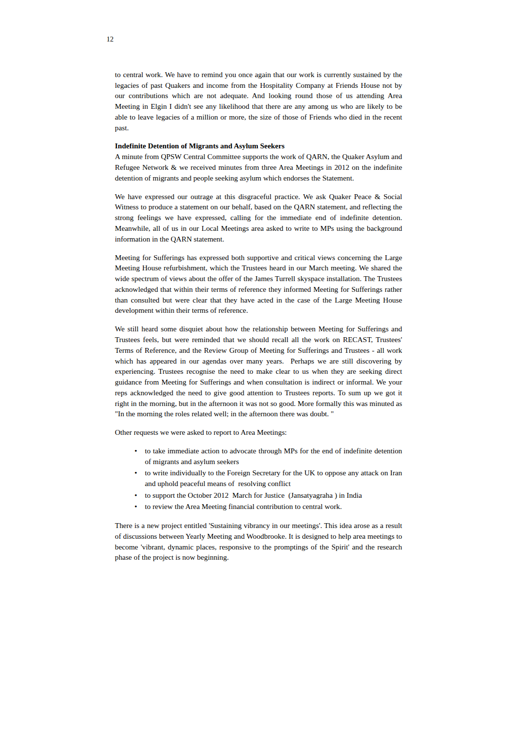12
to central work. We have to remind you once again that our work is currently sustained by the legacies of past Quakers and income from the Hospitality Company at Friends House not by our contributions which are not adequate. And looking round those of us attending Area Meeting in Elgin I didn't see any likelihood that there are any among us who are likely to be able to leave legacies of a million or more, the size of those of Friends who died in the recent past.
Indefinite Detention of Migrants and Asylum Seekers
A minute from QPSW Central Committee supports the work of QARN, the Quaker Asylum and Refugee Network & we received minutes from three Area Meetings in 2012 on the indefinite detention of migrants and people seeking asylum which endorses the Statement.
We have expressed our outrage at this disgraceful practice. We ask Quaker Peace & Social Witness to produce a statement on our behalf, based on the QARN statement, and reflecting the strong feelings we have expressed, calling for the immediate end of indefinite detention. Meanwhile, all of us in our Local Meetings area asked to write to MPs using the background information in the QARN statement.
Meeting for Sufferings has expressed both supportive and critical views concerning the Large Meeting House refurbishment, which the Trustees heard in our March meeting. We shared the wide spectrum of views about the offer of the James Turrell skyspace installation. The Trustees acknowledged that within their terms of reference they informed Meeting for Sufferings rather than consulted but were clear that they have acted in the case of the Large Meeting House development within their terms of reference.
We still heard some disquiet about how the relationship between Meeting for Sufferings and Trustees feels, but were reminded that we should recall all the work on RECAST, Trustees' Terms of Reference, and the Review Group of Meeting for Sufferings and Trustees - all work which has appeared in our agendas over many years. Perhaps we are still discovering by experiencing. Trustees recognise the need to make clear to us when they are seeking direct guidance from Meeting for Sufferings and when consultation is indirect or informal. We your reps acknowledged the need to give good attention to Trustees reports. To sum up we got it right in the morning, but in the afternoon it was not so good. More formally this was minuted as "In the morning the roles related well; in the afternoon there was doubt. "
Other requests we were asked to report to Area Meetings:
to take immediate action to advocate through MPs for the end of indefinite detention of migrants and asylum seekers
to write individually to the Foreign Secretary for the UK to oppose any attack on Iran and uphold peaceful means of resolving conflict
to support the October 2012 March for Justice (Jansatyagraha ) in India
to review the Area Meeting financial contribution to central work.
There is a new project entitled 'Sustaining vibrancy in our meetings'. This idea arose as a result of discussions between Yearly Meeting and Woodbrooke. It is designed to help area meetings to become 'vibrant, dynamic places, responsive to the promptings of the Spirit' and the research phase of the project is now beginning.